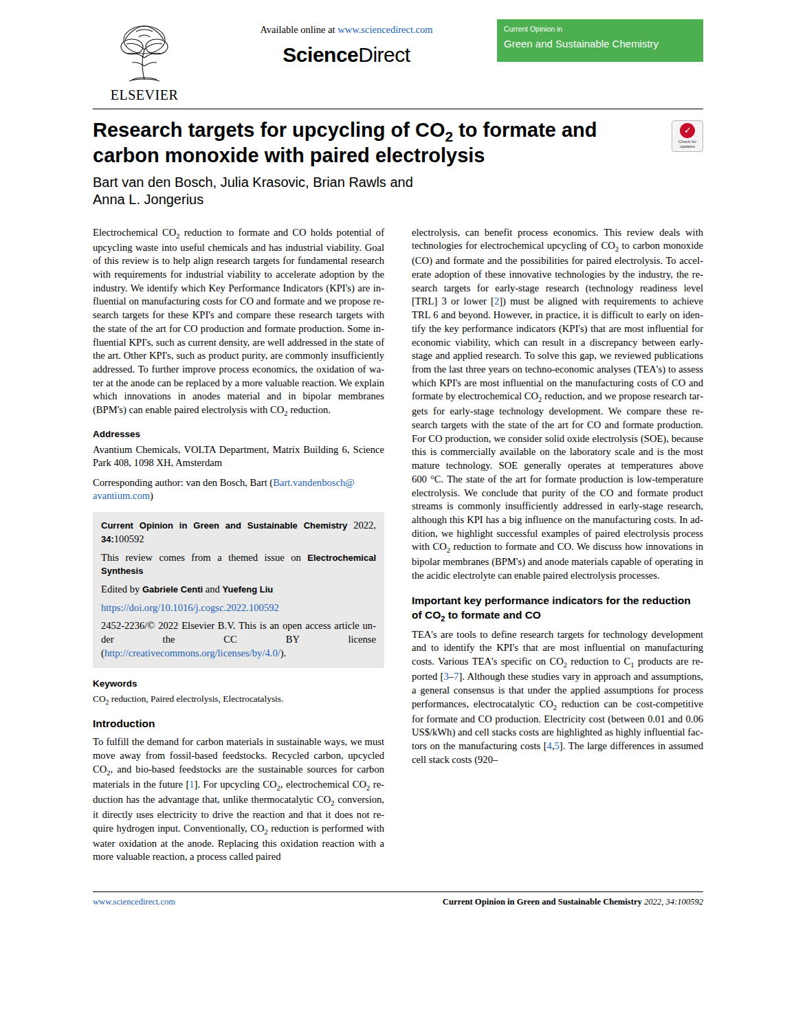ELSEVIER
Available online at www.sciencedirect.com
ScienceDirect
Current Opinion in
Green and Sustainable Chemistry
✓
Check for
updates
Research targets for upcycling of CO2 to formate and
carbon monoxide with paired electrolysis
Bart van den Bosch, Julia Krasovic, Brian Rawls and
Anna L. Jongerius
Electrochemical CO2 reduction to formate and CO holds potential of upcycling waste into useful chemicals and has industrial viability. Goal of this review is to help align research targets for fundamental research with requirements for industrial viability to accelerate adoption by the industry. We identify which Key Performance Indicators (KPI's) are influential on manufacturing costs for CO and formate and we propose research targets for these KPI's and compare these research targets with the state of the art for CO production and formate production. Some influential KPI's, such as current density, are well addressed in the state of the art. Other KPI's, such as product purity, are commonly insufficiently addressed. To further improve process economics, the oxidation of water at the anode can be replaced by a more valuable reaction. We explain which innovations in anodes material and in bipolar membranes (BPM's) can enable paired electrolysis with CO2 reduction.
Addresses
Avantium Chemicals, VOLTA Department, Matrix Building 6, Science Park 408, 1098 XH, Amsterdam
Corresponding author: van den Bosch, Bart (Bart.vandenbosch@
avantium.com)
Current Opinion in Green and Sustainable Chemistry 2022, 34: 100592
This review comes from a themed issue on Electrochemical Synthesis
Edited by Gabriele Centi and Yuefeng Liu
https://doi.org/10.1016/j.cogsc.2022.100592
2452-2236/© 2022 Elsevier B.V. This is an open access article under the CC BY license (http://creativecommons.org/licenses/by/4.0/).
Keywords
CO2 reduction, Paired electrolysis, Electrocatalysis.
Introduction
To fulfill the demand for carbon materials in sustainable ways, we must move away from fossil-based feedstocks. Recycled carbon, upcycled CO2, and bio-based feedstocks are the sustainable sources for carbon materials in the future [1]. For upcycling CO2, electrochemical CO2 reduction has the advantage that, unlike thermocatalytic CO2 conversion, it directly uses electricity to drive the reaction and that it does not require hydrogen input. Conventionally, CO2 reduction is performed with water oxidation at the anode. Replacing this oxidation reaction with a more valuable reaction, a process called paired
electrolysis, can benefit process economics. This review deals with technologies for electrochemical upcycling of CO2 to carbon monoxide (CO) and formate and the possibilities for paired electrolysis. To accelerate adoption of these innovative technologies by the industry, the research targets for early-stage research (technology readiness level [TRL] 3 or lower [2]) must be aligned with requirements to achieve TRL 6 and beyond. However, in practice, it is difficult to early on identify the key performance indicators (KPI's) that are most influential for economic viability, which can result in a discrepancy between early-stage and applied research. To solve this gap, we reviewed publications from the last three years on techno-economic analyses (TEA's) to assess which KPI's are most influential on the manufacturing costs of CO and formate by electrochemical CO2 reduction, and we propose research targets for early-stage technology development. We compare these research targets with the state of the art for CO and formate production. For CO production, we consider solid oxide electrolysis (SOE), because this is commercially available on the laboratory scale and is the most mature technology. SOE generally operates at temperatures above 600 °C. The state of the art for formate production is low-temperature electrolysis. We conclude that purity of the CO and formate product streams is commonly insufficiently addressed in early-stage research, although this KPI has a big influence on the manufacturing costs. In addition, we highlight successful examples of paired electrolysis process with CO2 reduction to formate and CO. We discuss how innovations in bipolar membranes (BPM's) and anode materials capable of operating in the acidic electrolyte can enable paired electrolysis processes.
Important key performance indicators for the reduction of CO2 to formate and CO
TEA's are tools to define research targets for technology development and to identify the KPI's that are most influential on manufacturing costs. Various TEA's specific on CO2 reduction to C1 products are reported [3–7]. Although these studies vary in approach and assumptions, a general consensus is that under the applied assumptions for process performances, electrocatalytic CO2 reduction can be cost-competitive for formate and CO production. Electricity cost (between 0.01 and 0.06 US$/kWh) and cell stacks costs are highlighted as highly influential factors on the manufacturing costs [4,5]. The large differences in assumed cell stack costs (920–
www.sciencedirect.com
Current Opinion in Green and Sustainable Chemistry 2022, 34:100592